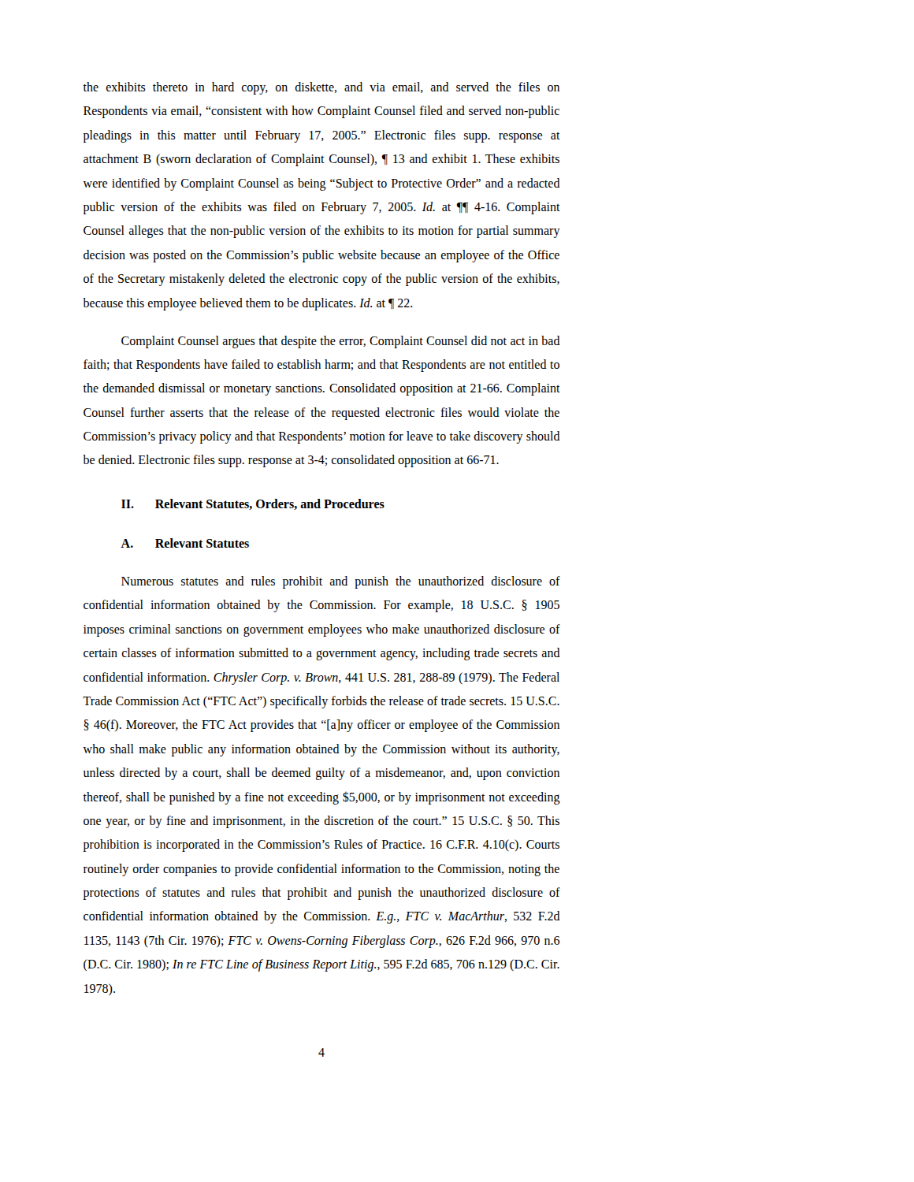the exhibits thereto in hard copy, on diskette, and via email, and served the files on Respondents via email, “consistent with how Complaint Counsel filed and served non-public pleadings in this matter until February 17, 2005.” Electronic files supp. response at attachment B (sworn declaration of Complaint Counsel), ¶ 13 and exhibit 1. These exhibits were identified by Complaint Counsel as being “Subject to Protective Order” and a redacted public version of the exhibits was filed on February 7, 2005. Id. at ¶¶ 4-16. Complaint Counsel alleges that the non-public version of the exhibits to its motion for partial summary decision was posted on the Commission’s public website because an employee of the Office of the Secretary mistakenly deleted the electronic copy of the public version of the exhibits, because this employee believed them to be duplicates. Id. at ¶ 22.
Complaint Counsel argues that despite the error, Complaint Counsel did not act in bad faith; that Respondents have failed to establish harm; and that Respondents are not entitled to the demanded dismissal or monetary sanctions. Consolidated opposition at 21-66. Complaint Counsel further asserts that the release of the requested electronic files would violate the Commission’s privacy policy and that Respondents’ motion for leave to take discovery should be denied. Electronic files supp. response at 3-4; consolidated opposition at 66-71.
II. Relevant Statutes, Orders, and Procedures
A. Relevant Statutes
Numerous statutes and rules prohibit and punish the unauthorized disclosure of confidential information obtained by the Commission. For example, 18 U.S.C. § 1905 imposes criminal sanctions on government employees who make unauthorized disclosure of certain classes of information submitted to a government agency, including trade secrets and confidential information. Chrysler Corp. v. Brown, 441 U.S. 281, 288-89 (1979). The Federal Trade Commission Act (“FTC Act”) specifically forbids the release of trade secrets. 15 U.S.C. § 46(f). Moreover, the FTC Act provides that “[a]ny officer or employee of the Commission who shall make public any information obtained by the Commission without its authority, unless directed by a court, shall be deemed guilty of a misdemeanor, and, upon conviction thereof, shall be punished by a fine not exceeding $5,000, or by imprisonment not exceeding one year, or by fine and imprisonment, in the discretion of the court.” 15 U.S.C. § 50. This prohibition is incorporated in the Commission’s Rules of Practice. 16 C.F.R. 4.10(c). Courts routinely order companies to provide confidential information to the Commission, noting the protections of statutes and rules that prohibit and punish the unauthorized disclosure of confidential information obtained by the Commission. E.g., FTC v. MacArthur, 532 F.2d 1135, 1143 (7th Cir. 1976); FTC v. Owens-Corning Fiberglass Corp., 626 F.2d 966, 970 n.6 (D.C. Cir. 1980); In re FTC Line of Business Report Litig., 595 F.2d 685, 706 n.129 (D.C. Cir. 1978).
4